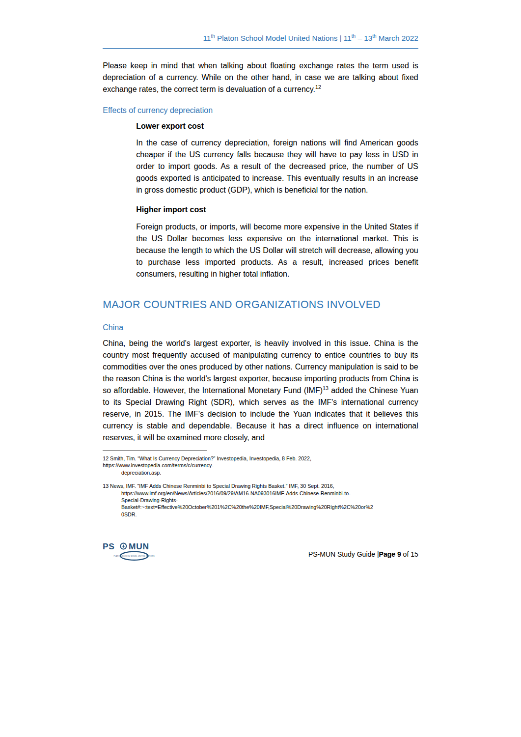11th Platon School Model United Nations | 11th – 13th March 2022
Please keep in mind that when talking about floating exchange rates the term used is depreciation of a currency. While on the other hand, in case we are talking about fixed exchange rates, the correct term is devaluation of a currency.12
Effects of currency depreciation
Lower export cost
In the case of currency depreciation, foreign nations will find American goods cheaper if the US currency falls because they will have to pay less in USD in order to import goods. As a result of the decreased price, the number of US goods exported is anticipated to increase. This eventually results in an increase in gross domestic product (GDP), which is beneficial for the nation.
Higher import cost
Foreign products, or imports, will become more expensive in the United States if the US Dollar becomes less expensive on the international market. This is because the length to which the US Dollar will stretch will decrease, allowing you to purchase less imported products. As a result, increased prices benefit consumers, resulting in higher total inflation.
MAJOR COUNTRIES AND ORGANIZATIONS INVOLVED
China
China, being the world's largest exporter, is heavily involved in this issue. China is the country most frequently accused of manipulating currency to entice countries to buy its commodities over the ones produced by other nations. Currency manipulation is said to be the reason China is the world's largest exporter, because importing products from China is so affordable. However, the International Monetary Fund (IMF)13 added the Chinese Yuan to its Special Drawing Right (SDR), which serves as the IMF's international currency reserve, in 2015. The IMF's decision to include the Yuan indicates that it believes this currency is stable and dependable. Because it has a direct influence on international reserves, it will be examined more closely, and
12 Smith, Tim. “What Is Currency Depreciation?” Investopedia, Investopedia, 8 Feb. 2022, https://www.investopedia.com/terms/c/currency- depreciation.asp.
13 News, IMF. “IMF Adds Chinese Renminbi to Special Drawing Rights Basket.” IMF, 30 Sept. 2016, https://www.imf.org/en/News/Articles/2016/09/29/AM16-NA093016IMF-Adds-Chinese-Renminbi-to- Special-Drawing-Rights- Basket#:~:text=Effective%20October%201%2C%20the%20IMF,Special%20Drawing%20Right%2C%20or%2 0SDR.
PS MUN PLATON SCHOOL MODEL UNITED NATIONS
PS-MUN Study Guide |Page 9 of 15